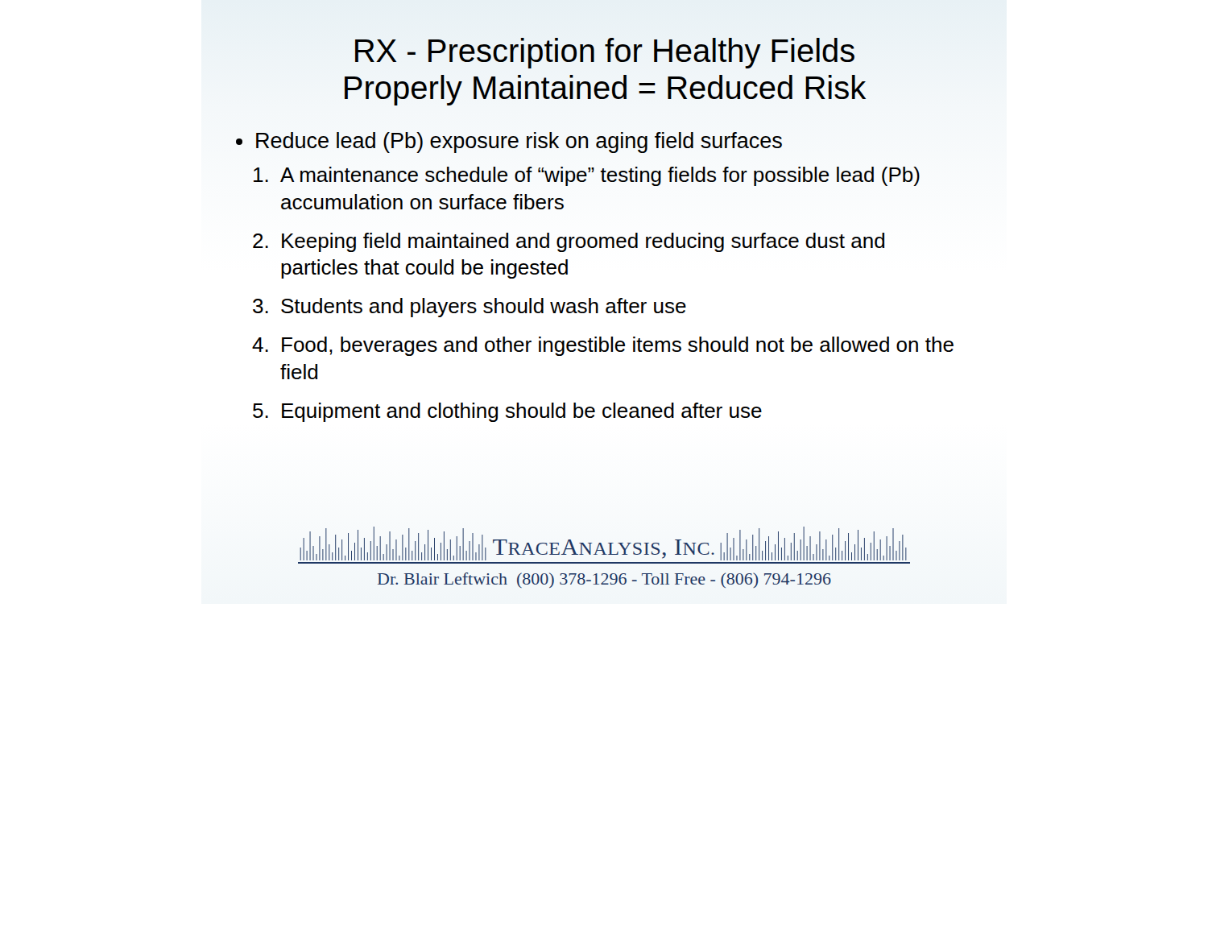RX - Prescription for Healthy Fields
Properly Maintained = Reduced Risk
Reduce lead (Pb) exposure risk on aging field surfaces
A maintenance schedule of “wipe” testing fields for possible lead (Pb) accumulation on surface fibers
Keeping field maintained and groomed reducing surface dust and particles that could be ingested
Students and players should wash after use
Food, beverages and other ingestible items should not be allowed on the field
Equipment and clothing should be cleaned after use
TRACEANALYSIS, INC.
Dr. Blair Leftwich (800) 378-1296 - Toll Free - (806) 794-1296